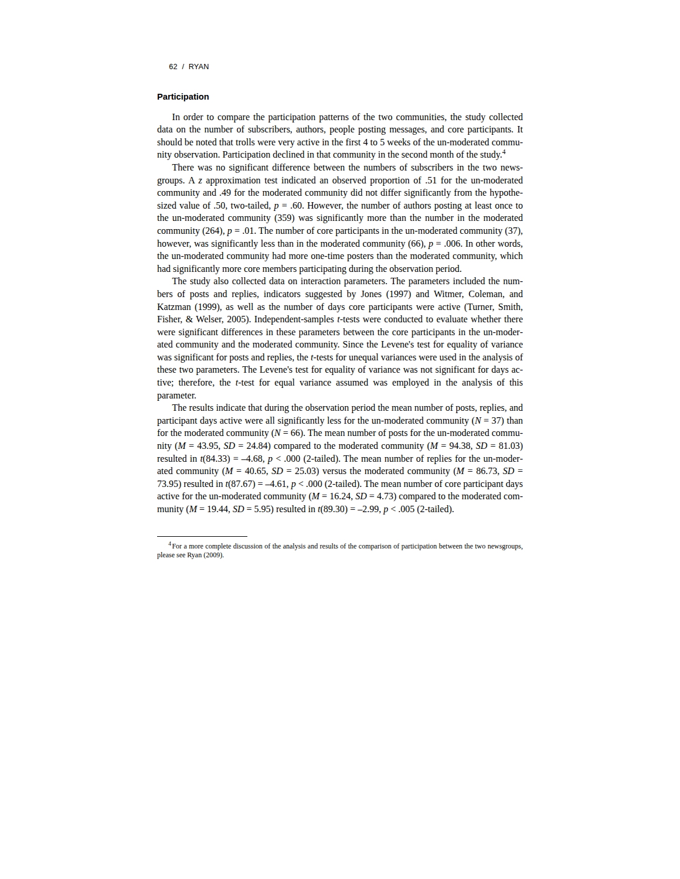62 / RYAN
Participation
In order to compare the participation patterns of the two communities, the study collected data on the number of subscribers, authors, people posting messages, and core participants. It should be noted that trolls were very active in the first 4 to 5 weeks of the un-moderated community observation. Participation declined in that community in the second month of the study.4
There was no significant difference between the numbers of subscribers in the two newsgroups. A z approximation test indicated an observed proportion of .51 for the un-moderated community and .49 for the moderated community did not differ significantly from the hypothesized value of .50, two-tailed, p = .60. However, the number of authors posting at least once to the un-moderated community (359) was significantly more than the number in the moderated community (264), p = .01. The number of core participants in the un-moderated community (37), however, was significantly less than in the moderated community (66), p = .006. In other words, the un-moderated community had more one-time posters than the moderated community, which had significantly more core members participating during the observation period.
The study also collected data on interaction parameters. The parameters included the numbers of posts and replies, indicators suggested by Jones (1997) and Witmer, Coleman, and Katzman (1999), as well as the number of days core participants were active (Turner, Smith, Fisher, & Welser, 2005). Independent-samples t-tests were conducted to evaluate whether there were significant differences in these parameters between the core participants in the un-moderated community and the moderated community. Since the Levene's test for equality of variance was significant for posts and replies, the t-tests for unequal variances were used in the analysis of these two parameters. The Levene's test for equality of variance was not significant for days active; therefore, the t-test for equal variance assumed was employed in the analysis of this parameter.
The results indicate that during the observation period the mean number of posts, replies, and participant days active were all significantly less for the un-moderated community (N = 37) than for the moderated community (N = 66). The mean number of posts for the un-moderated community (M = 43.95, SD = 24.84) compared to the moderated community (M = 94.38, SD = 81.03) resulted in t(84.33) = –4.68, p < .000 (2-tailed). The mean number of replies for the un-moderated community (M = 40.65, SD = 25.03) versus the moderated community (M = 86.73, SD = 73.95) resulted in t(87.67) = –4.61, p < .000 (2-tailed). The mean number of core participant days active for the un-moderated community (M = 16.24, SD = 4.73) compared to the moderated community (M = 19.44, SD = 5.95) resulted in t(89.30) = –2.99, p < .005 (2-tailed).
4 For a more complete discussion of the analysis and results of the comparison of participation between the two newsgroups, please see Ryan (2009).